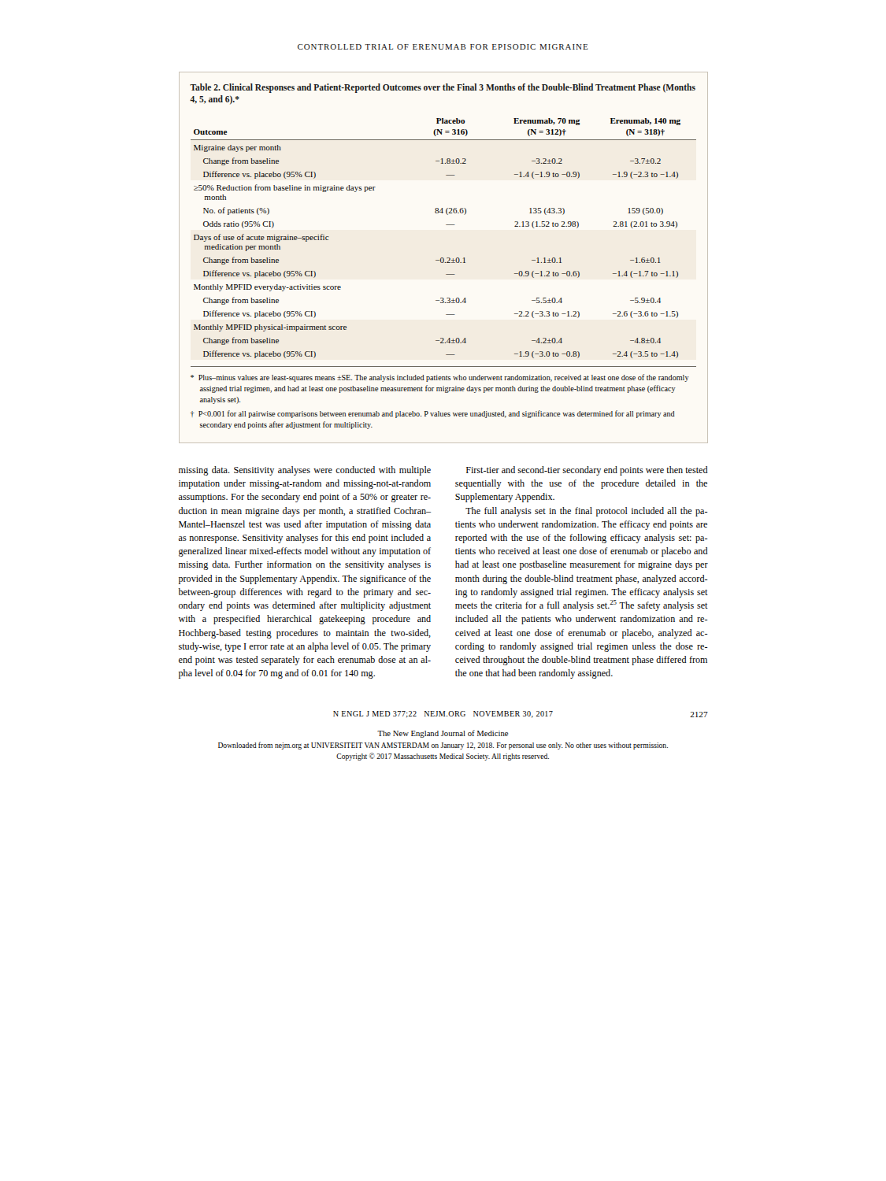Controlled Trial of Erenumab for Episodic Migraine
Table 2. Clinical Responses and Patient-Reported Outcomes over the Final 3 Months of the Double-Blind Treatment Phase (Months 4, 5, and 6).*
| Outcome | Placebo (N = 316) | Erenumab, 70 mg (N = 312)† | Erenumab, 140 mg (N = 318)† |
| --- | --- | --- | --- |
| Migraine days per month | | | |
| Change from baseline | −1.8±0.2 | −3.2±0.2 | −3.7±0.2 |
| Difference vs. placebo (95% CI) | — | −1.4 (−1.9 to −0.9) | −1.9 (−2.3 to −1.4) |
| ≥50% Reduction from baseline in migraine days per month | | | |
| No. of patients (%) | 84 (26.6) | 135 (43.3) | 159 (50.0) |
| Odds ratio (95% CI) | — | 2.13 (1.52 to 2.98) | 2.81 (2.01 to 3.94) |
| Days of use of acute migraine–specific medication per month | | | |
| Change from baseline | −0.2±0.1 | −1.1±0.1 | −1.6±0.1 |
| Difference vs. placebo (95% CI) | — | −0.9 (−1.2 to −0.6) | −1.4 (−1.7 to −1.1) |
| Monthly MPFID everyday-activities score | | | |
| Change from baseline | −3.3±0.4 | −5.5±0.4 | −5.9±0.4 |
| Difference vs. placebo (95% CI) | — | −2.2 (−3.3 to −1.2) | −2.6 (−3.6 to −1.5) |
| Monthly MPFID physical-impairment score | | | |
| Change from baseline | −2.4±0.4 | −4.2±0.4 | −4.8±0.4 |
| Difference vs. placebo (95% CI) | — | −1.9 (−3.0 to −0.8) | −2.4 (−3.5 to −1.4) |
* Plus–minus values are least-squares means ±SE. The analysis included patients who underwent randomization, received at least one dose of the randomly assigned trial regimen, and had at least one postbaseline measurement for migraine days per month during the double-blind treatment phase (efficacy analysis set).
† P<0.001 for all pairwise comparisons between erenumab and placebo. P values were unadjusted, and significance was determined for all primary and secondary end points after adjustment for multiplicity.
missing data. Sensitivity analyses were conducted with multiple imputation under missing-at-random and missing-not-at-random assumptions. For the secondary end point of a 50% or greater reduction in mean migraine days per month, a stratified Cochran–Mantel–Haenszel test was used after imputation of missing data as nonresponse. Sensitivity analyses for this end point included a generalized linear mixed-effects model without any imputation of missing data. Further information on the sensitivity analyses is provided in the Supplementary Appendix. The significance of the between-group differences with regard to the primary and secondary end points was determined after multiplicity adjustment with a prespecified hierarchical gatekeeping procedure and Hochberg-based testing procedures to maintain the two-sided, study-wise, type I error rate at an alpha level of 0.05. The primary end point was tested separately for each erenumab dose at an alpha level of 0.04 for 70 mg and of 0.01 for 140 mg.
First-tier and second-tier secondary end points were then tested sequentially with the use of the procedure detailed in the Supplementary Appendix.
The full analysis set in the final protocol included all the patients who underwent randomization. The efficacy end points are reported with the use of the following efficacy analysis set: patients who received at least one dose of erenumab or placebo and had at least one postbaseline measurement for migraine days per month during the double-blind treatment phase, analyzed according to randomly assigned trial regimen. The efficacy analysis set meets the criteria for a full analysis set.25 The safety analysis set included all the patients who underwent randomization and received at least one dose of erenumab or placebo, analyzed according to randomly assigned trial regimen unless the dose received throughout the double-blind treatment phase differed from the one that had been randomly assigned.
N ENGL J MED 377;22 NEJM.ORG NOVEMBER 30, 2017 2127
The New England Journal of Medicine
Downloaded from nejm.org at UNIVERSITEIT VAN AMSTERDAM on January 12, 2018. For personal use only. No other uses without permission.
Copyright © 2017 Massachusetts Medical Society. All rights reserved.